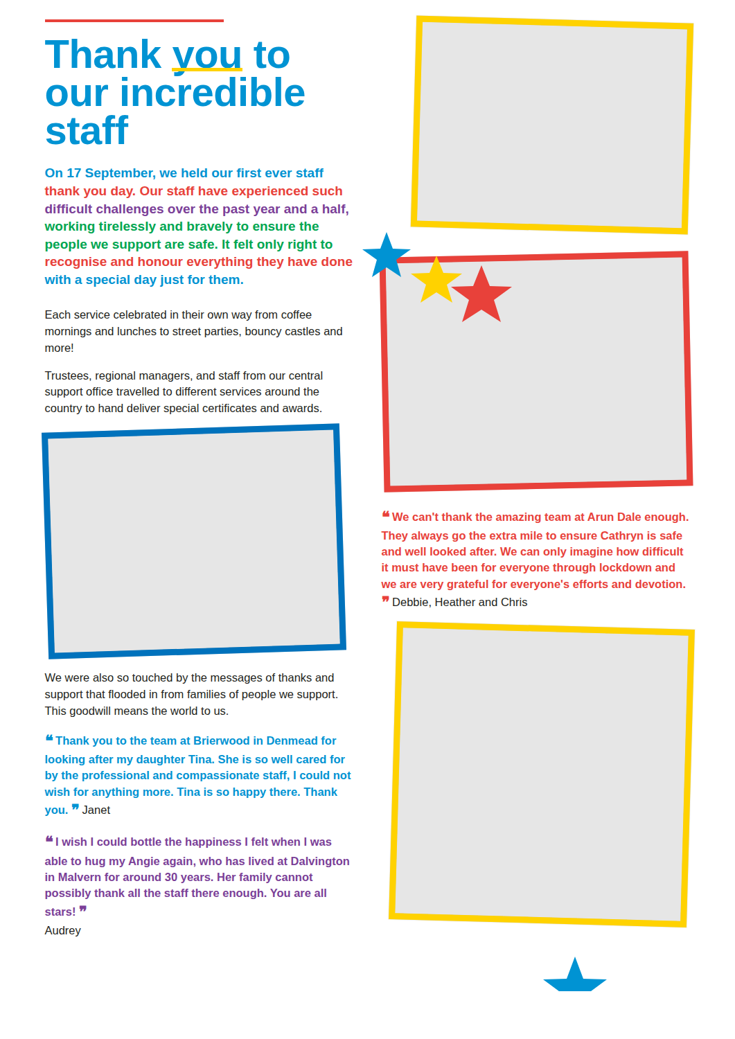Thank you to our incredible staff
On 17 September, we held our first ever staff thank you day. Our staff have experienced such difficult challenges over the past year and a half, working tirelessly and bravely to ensure the people we support are safe. It felt only right to recognise and honour everything they have done with a special day just for them.
Each service celebrated in their own way from coffee mornings and lunches to street parties, bouncy castles and more!
Trustees, regional managers, and staff from our central support office travelled to different services around the country to hand deliver special certificates and awards.
We were also so touched by the messages of thanks and support that flooded in from families of people we support. This goodwill means the world to us.
❝ Thank you to the team at Brierwood in Denmead for looking after my daughter Tina. She is so well cared for by the professional and compassionate staff, I could not wish for anything more. Tina is so happy there. Thank you. ❞ Janet
❝ I wish I could bottle the happiness I felt when I was able to hug my Angie again, who has lived at Dalvington in Malvern for around 30 years. Her family cannot possibly thank all the staff there enough. You are all stars! ❞
Audrey
❝ We can't thank the amazing team at Arun Dale enough. They always go the extra mile to ensure Cathryn is safe and well looked after. We can only imagine how difficult it must have been for everyone through lockdown and we are very grateful for everyone's efforts and devotion. ❞ Debbie, Heather and Chris